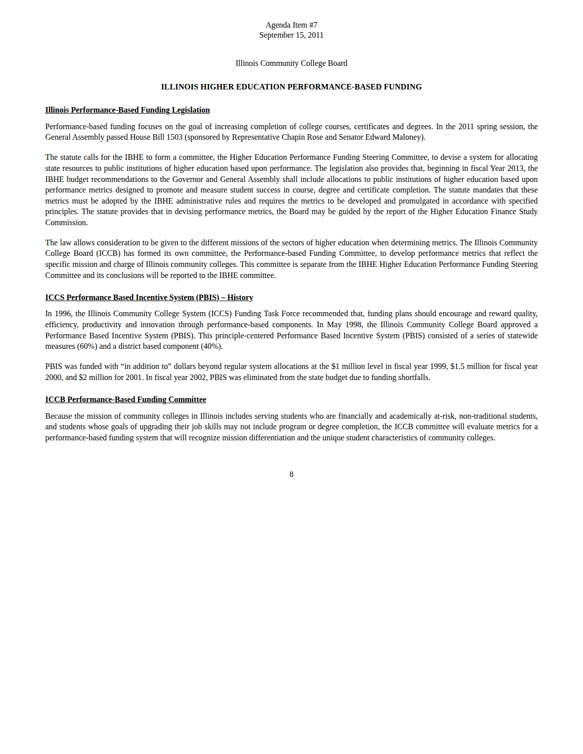Agenda Item #7
September 15, 2011
Illinois Community College Board
ILLINOIS HIGHER EDUCATION PERFORMANCE-BASED FUNDING
Illinois Performance-Based Funding Legislation
Performance-based funding focuses on the goal of increasing completion of college courses, certificates and degrees. In the 2011 spring session, the General Assembly passed House Bill 1503 (sponsored by Representative Chapin Rose and Senator Edward Maloney).
The statute calls for the IBHE to form a committee, the Higher Education Performance Funding Steering Committee, to devise a system for allocating state resources to public institutions of higher education based upon performance. The legislation also provides that, beginning in fiscal Year 2013, the IBHE budget recommendations to the Governor and General Assembly shall include allocations to public institutions of higher education based upon performance metrics designed to promote and measure student success in course, degree and certificate completion. The statute mandates that these metrics must be adopted by the IBHE administrative rules and requires the metrics to be developed and promulgated in accordance with specified principles. The statute provides that in devising performance metrics, the Board may be guided by the report of the Higher Education Finance Study Commission.
The law allows consideration to be given to the different missions of the sectors of higher education when determining metrics. The Illinois Community College Board (ICCB) has formed its own committee, the Performance-based Funding Committee, to develop performance metrics that reflect the specific mission and charge of Illinois community colleges. This committee is separate from the IBHE Higher Education Performance Funding Steering Committee and its conclusions will be reported to the IBHE committee.
ICCS Performance Based Incentive System (PBIS) – History
In 1996, the Illinois Community College System (ICCS) Funding Task Force recommended that, funding plans should encourage and reward quality, efficiency, productivity and innovation through performance-based components. In May 1998, the Illinois Community College Board approved a Performance Based Incentive System (PBIS). This principle-centered Performance Based Incentive System (PBIS) consisted of a series of statewide measures (60%) and a district based component (40%).
PBIS was funded with “in addition to” dollars beyond regular system allocations at the $1 million level in fiscal year 1999, $1.5 million for fiscal year 2000, and $2 million for 2001. In fiscal year 2002, PBIS was eliminated from the state budget due to funding shortfalls.
ICCB Performance-Based Funding Committee
Because the mission of community colleges in Illinois includes serving students who are financially and academically at-risk, non-traditional students, and students whose goals of upgrading their job skills may not include program or degree completion, the ICCB committee will evaluate metrics for a performance-based funding system that will recognize mission differentiation and the unique student characteristics of community colleges.
8